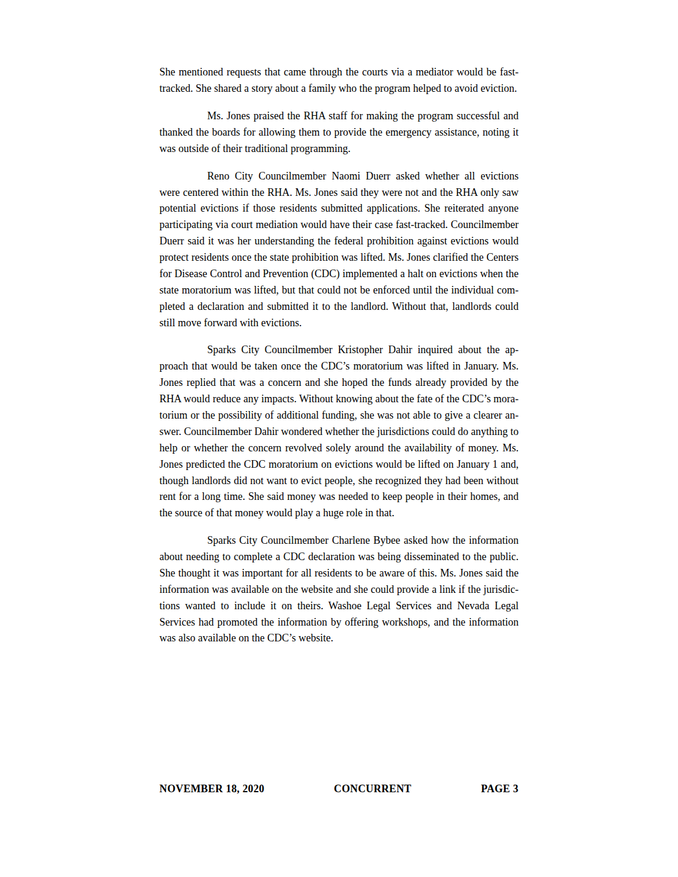She mentioned requests that came through the courts via a mediator would be fast-tracked. She shared a story about a family who the program helped to avoid eviction.
Ms. Jones praised the RHA staff for making the program successful and thanked the boards for allowing them to provide the emergency assistance, noting it was outside of their traditional programming.
Reno City Councilmember Naomi Duerr asked whether all evictions were centered within the RHA. Ms. Jones said they were not and the RHA only saw potential evictions if those residents submitted applications. She reiterated anyone participating via court mediation would have their case fast-tracked. Councilmember Duerr said it was her understanding the federal prohibition against evictions would protect residents once the state prohibition was lifted. Ms. Jones clarified the Centers for Disease Control and Prevention (CDC) implemented a halt on evictions when the state moratorium was lifted, but that could not be enforced until the individual completed a declaration and submitted it to the landlord. Without that, landlords could still move forward with evictions.
Sparks City Councilmember Kristopher Dahir inquired about the approach that would be taken once the CDC’s moratorium was lifted in January. Ms. Jones replied that was a concern and she hoped the funds already provided by the RHA would reduce any impacts. Without knowing about the fate of the CDC’s moratorium or the possibility of additional funding, she was not able to give a clearer answer. Councilmember Dahir wondered whether the jurisdictions could do anything to help or whether the concern revolved solely around the availability of money. Ms. Jones predicted the CDC moratorium on evictions would be lifted on January 1 and, though landlords did not want to evict people, she recognized they had been without rent for a long time. She said money was needed to keep people in their homes, and the source of that money would play a huge role in that.
Sparks City Councilmember Charlene Bybee asked how the information about needing to complete a CDC declaration was being disseminated to the public. She thought it was important for all residents to be aware of this. Ms. Jones said the information was available on the website and she could provide a link if the jurisdictions wanted to include it on theirs. Washoe Legal Services and Nevada Legal Services had promoted the information by offering workshops, and the information was also available on the CDC’s website.
NOVEMBER 18, 2020
CONCURRENT
PAGE 3